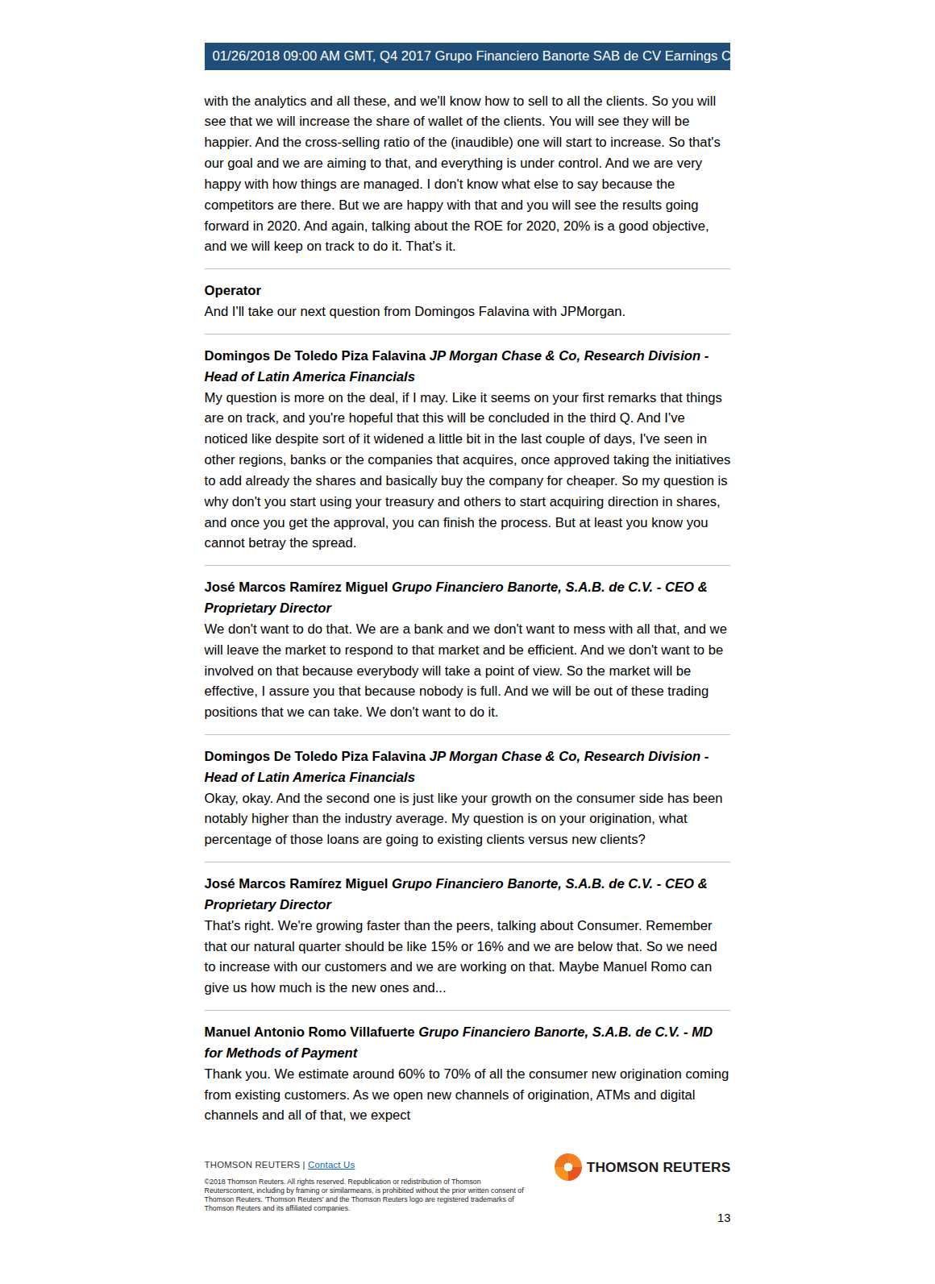01/26/2018 09:00 AM GMT, Q4 2017 Grupo Financiero Banorte SAB de CV Earnings Call
with the analytics and all these, and we'll know how to sell to all the clients. So you will see that we will increase the share of wallet of the clients. You will see they will be happier. And the cross-selling ratio of the (inaudible) one will start to increase. So that's our goal and we are aiming to that, and everything is under control. And we are very happy with how things are managed. I don't know what else to say because the competitors are there. But we are happy with that and you will see the results going forward in 2020. And again, talking about the ROE for 2020, 20% is a good objective, and we will keep on track to do it. That's it.
Operator
And I'll take our next question from Domingos Falavina with JPMorgan.
Domingos De Toledo Piza Falavina JP Morgan Chase & Co, Research Division - Head of Latin America Financials
My question is more on the deal, if I may. Like it seems on your first remarks that things are on track, and you're hopeful that this will be concluded in the third Q. And I've noticed like despite sort of it widened a little bit in the last couple of days, I've seen in other regions, banks or the companies that acquires, once approved taking the initiatives to add already the shares and basically buy the company for cheaper. So my question is why don't you start using your treasury and others to start acquiring direction in shares, and once you get the approval, you can finish the process. But at least you know you cannot betray the spread.
José Marcos Ramírez Miguel Grupo Financiero Banorte, S.A.B. de C.V. - CEO & Proprietary Director
We don't want to do that. We are a bank and we don't want to mess with all that, and we will leave the market to respond to that market and be efficient. And we don't want to be involved on that because everybody will take a point of view. So the market will be effective, I assure you that because nobody is full. And we will be out of these trading positions that we can take. We don't want to do it.
Domingos De Toledo Piza Falavina JP Morgan Chase & Co, Research Division - Head of Latin America Financials
Okay, okay. And the second one is just like your growth on the consumer side has been notably higher than the industry average. My question is on your origination, what percentage of those loans are going to existing clients versus new clients?
José Marcos Ramírez Miguel Grupo Financiero Banorte, S.A.B. de C.V. - CEO & Proprietary Director
That's right. We're growing faster than the peers, talking about Consumer. Remember that our natural quarter should be like 15% or 16% and we are below that. So we need to increase with our customers and we are working on that. Maybe Manuel Romo can give us how much is the new ones and...
Manuel Antonio Romo Villafuerte Grupo Financiero Banorte, S.A.B. de C.V. - MD for Methods of Payment
Thank you. We estimate around 60% to 70% of all the consumer new origination coming from existing customers. As we open new channels of origination, ATMs and digital channels and all of that, we expect
THOMSON REUTERS | Contact Us
©2018 Thomson Reuters. All rights reserved. Republication or redistribution of Thomson Reuterscontent, including by framing or similarmeans, is prohibited without the prior written consent of Thomson Reuters. 'Thomson Reuters' and the Thomson Reuters logo are registered trademarks of Thomson Reuters and its affiliated companies.
THOMSON REUTERS
13